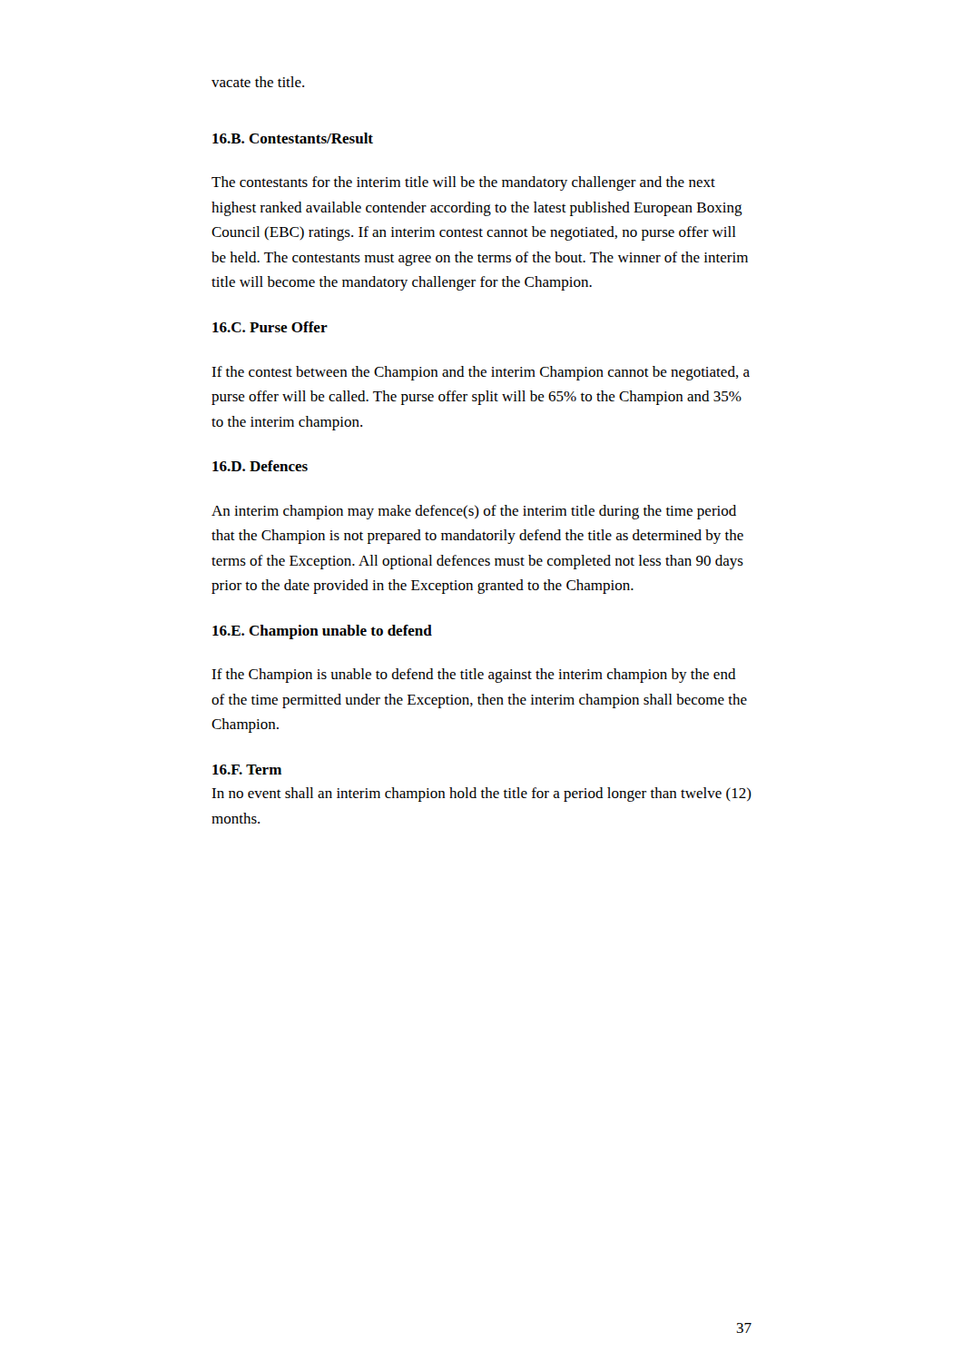vacate the title.
16.B. Contestants/Result
The contestants for the interim title will be the mandatory challenger and the next highest ranked available contender according to the latest published European Boxing Council (EBC) ratings. If an interim contest cannot be negotiated, no purse offer will be held. The contestants must agree on the terms of the bout. The winner of the interim title will become the mandatory challenger for the Champion.
16.C. Purse Offer
If the contest between the Champion and the interim Champion cannot be negotiated, a purse offer will be called. The purse offer split will be 65% to the Champion and 35% to the interim champion.
16.D. Defences
An interim champion may make defence(s) of the interim title during the time period that the Champion is not prepared to mandatorily defend the title as determined by the terms of the Exception. All optional defences must be completed not less than 90 days prior to the date provided in the Exception granted to the Champion.
16.E. Champion unable to defend
If the Champion is unable to defend the title against the interim champion by the end of the time permitted under the Exception, then the interim champion shall become the Champion.
16.F. Term
In no event shall an interim champion hold the title for a period longer than twelve (12) months.
37